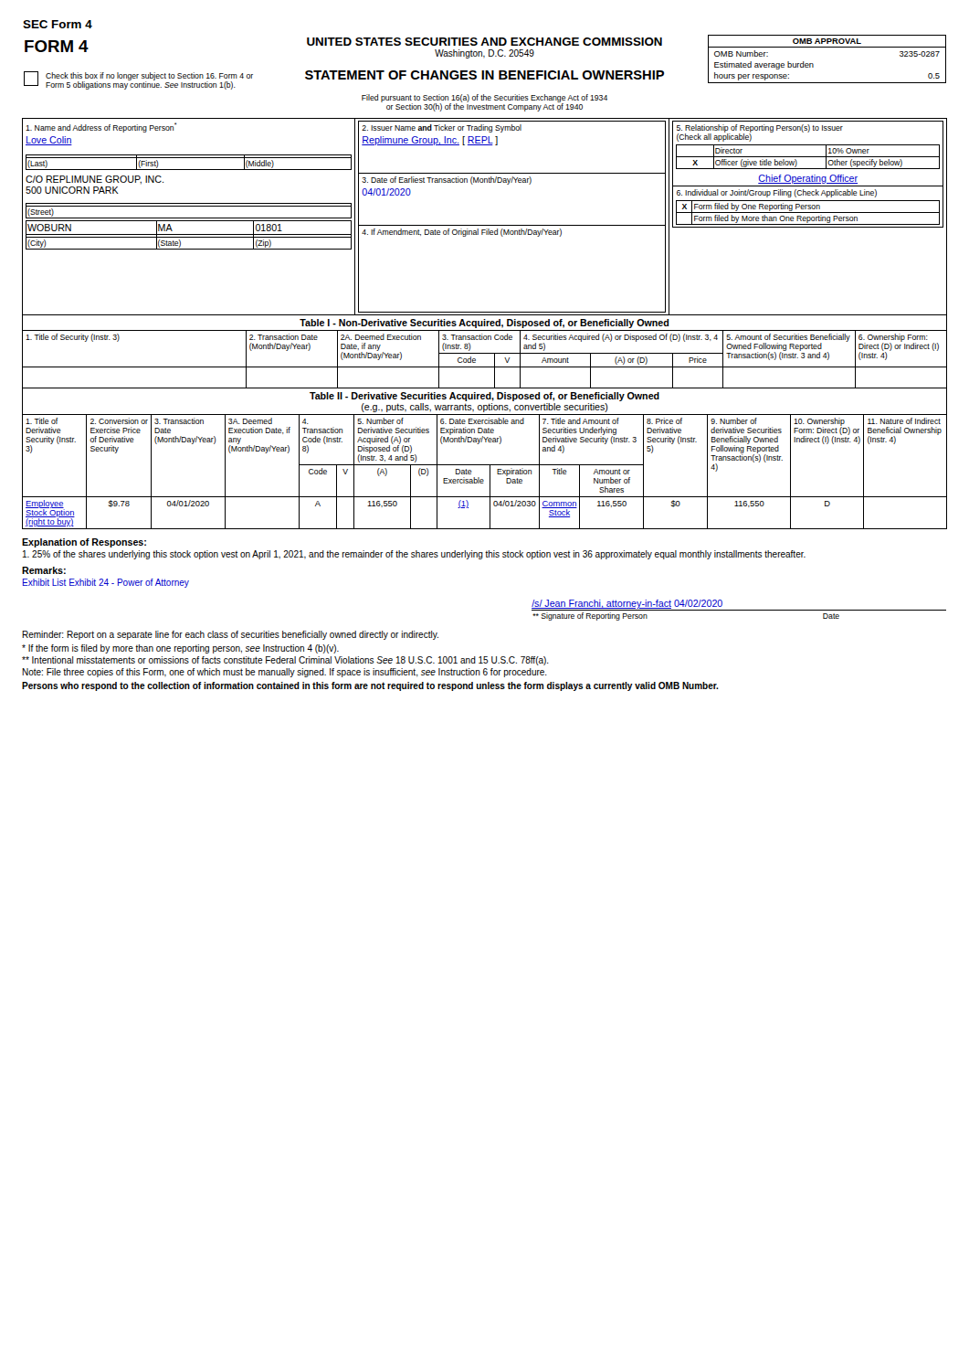| SEC Form 4 | | |
| / FORM 4 / / / Check this box if no longer subject to Section 16. Form 4 or Form 5 obligations may continue. See Instruction 1(b). / | UNITED STATES SECURITIES AND EXCHANGE COMMISSION Washington, D.C. 20549 STATEMENT OF CHANGES IN BENEFICIAL OWNERSHIP Filed pursuant to Section 16(a) of the Securities Exchange Act of 1934 or Section 30(h) of the Investment Company Act of 1940 | / OMB APPROVAL / / / OMB Number: / 3235-0287 / / Estimated average burden / / hours per response: / 0.5 / / |
| 1. Name and Address of Reporting Person * Love Colin / (Last) / (First) / (Middle) / C/O REPLIMUNE GROUP, INC. 500 UNICORN PARK / (Street) / / WOBURN / MA / 01801 / / (City) / (State) / (Zip) / | / 2. Issuer Name and Ticker or Trading Symbol Replimune Group, Inc. [ REPL ] / / 3. Date of Earliest Transaction (Month/Day/Year) 04/01/2020 / / 4. If Amendment, Date of Original Filed (Month/Day/Year) / | / 5. Relationship of Reporting Person(s) to Issuer (Check all applicable) / / Director / 10% Owner / / X / Officer (give title below) / Other (specify below) / Chief Operating Officer / / 6. Individual or Joint/Group Filing (Check Applicable Line) / X / Form filed by One Reporting Person / / / Form filed by More than One Reporting Person / / |
| Table I - Non-Derivative Securities Acquired, Disposed of, or Beneficially Owned |
| 1. Title of Security (Instr. 3) | 2. Transaction Date (Month/Day/Year) | 2A. Deemed Execution Date, if any (Month/Day/Year) | 3. Transaction Code (Instr. 8) | 4. Securities Acquired (A) or Disposed Of (D) (Instr. 3, 4 and 5) | 5. Amount of Securities Beneficially Owned Following Reported Transaction(s) (Instr. 3 and 4) | 6. Ownership Form: Direct (D) or Indirect (I) (Instr. 4) |
| Code | V | Amount | (A) or (D) | Price |
| Table II - Derivative Securities Acquired, Disposed of, or Beneficially Owned (e.g., puts, calls, warrants, options, convertible securities) |
| 1. Title of Derivative Security (Instr. 3) | 2. Conversion or Exercise Price of Derivative Security | 3. Transaction Date (Month/Day/Year) | 3A. Deemed Execution Date, if any (Month/Day/Year) | 4. Transaction Code (Instr. 8) | 5. Number of Derivative Securities Acquired (A) or Disposed of (D) (Instr. 3, 4 and 5) | 6. Date Exercisable and Expiration Date (Month/Day/Year) | 7. Title and Amount of Securities Underlying Derivative Security (Instr. 3 and 4) | 8. Price of Derivative Security (Instr. 5) | 9. Number of derivative Securities Beneficially Owned Following Reported Transaction(s) (Instr. 4) | 10. Ownership Form: Direct (D) or Indirect (I) (Instr. 4) | 11. Nature of Indirect Beneficial Ownership (Instr. 4) |
| Code | V | (A) | (D) | Date Exercisable | Expiration Date | Title | Amount or Number of Shares |
| Employee Stock Option (right to buy) | $9.78 | 04/01/2020 | | A | | 116,550 | | (1) | 04/01/2030 | Common Stock | 116,550 | $0 | 116,550 | D | |
Explanation of Responses:
1. 25% of the shares underlying this stock option vest on April 1, 2021, and the remainder of the shares underlying this stock option vest in 36 approximately equal monthly installments thereafter.
Remarks:
Exhibit List Exhibit 24 - Power of Attorney
| | /s/ Jean Franchi, attorney-in-fact 04/02/2020 / ** Signature of Reporting Person / Date / |
Reminder: Report on a separate line for each class of securities beneficially owned directly or indirectly.
* If the form is filed by more than one reporting person, see Instruction 4 (b)(v).
** Intentional misstatements or omissions of facts constitute Federal Criminal Violations See 18 U.S.C. 1001 and 15 U.S.C. 78ff(a).
Note: File three copies of this Form, one of which must be manually signed. If space is insufficient, see Instruction 6 for procedure.
Persons who respond to the collection of information contained in this form are not required to respond unless the form displays a currently valid OMB Number.